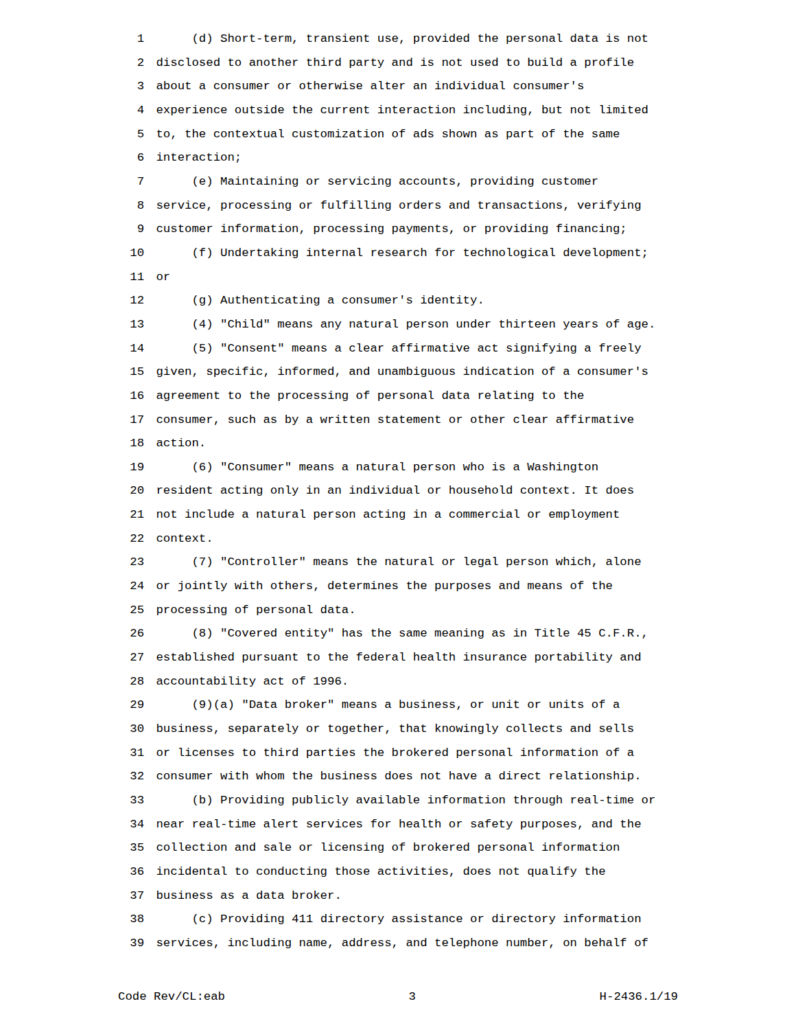(d) Short-term, transient use, provided the personal data is not
disclosed to another third party and is not used to build a profile
about a consumer or otherwise alter an individual consumer's
experience outside the current interaction including, but not limited
to, the contextual customization of ads shown as part of the same
interaction;
(e) Maintaining or servicing accounts, providing customer
service, processing or fulfilling orders and transactions, verifying
customer information, processing payments, or providing financing;
(f) Undertaking internal research for technological development;
or
(g) Authenticating a consumer's identity.
(4) "Child" means any natural person under thirteen years of age.
(5) "Consent" means a clear affirmative act signifying a freely
given, specific, informed, and unambiguous indication of a consumer's
agreement to the processing of personal data relating to the
consumer, such as by a written statement or other clear affirmative
action.
(6) "Consumer" means a natural person who is a Washington
resident acting only in an individual or household context. It does
not include a natural person acting in a commercial or employment
context.
(7) "Controller" means the natural or legal person which, alone
or jointly with others, determines the purposes and means of the
processing of personal data.
(8) "Covered entity" has the same meaning as in Title 45 C.F.R.,
established pursuant to the federal health insurance portability and
accountability act of 1996.
(9)(a) "Data broker" means a business, or unit or units of a
business, separately or together, that knowingly collects and sells
or licenses to third parties the brokered personal information of a
consumer with whom the business does not have a direct relationship.
(b) Providing publicly available information through real-time or
near real-time alert services for health or safety purposes, and the
collection and sale or licensing of brokered personal information
incidental to conducting those activities, does not qualify the
business as a data broker.
(c) Providing 411 directory assistance or directory information
services, including name, address, and telephone number, on behalf of
Code Rev/CL:eab 3 H-2436.1/19